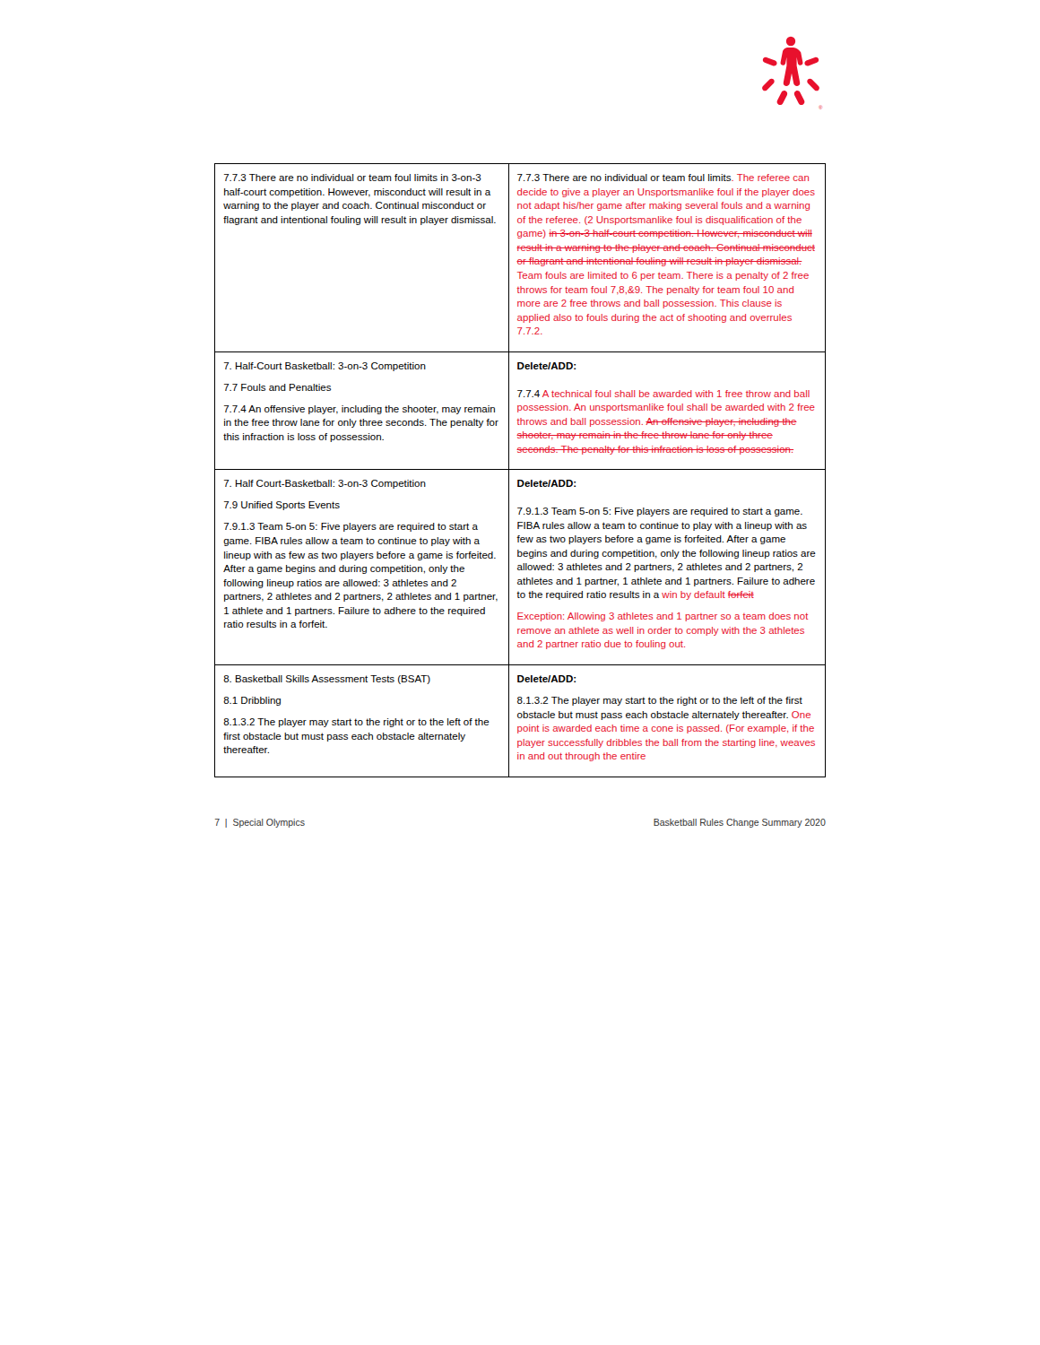®
| 7.7.3 There are no individual or team foul limits in 3-on-3 half-court competition. However, misconduct will result in a warning to the player and coach. Continual misconduct or flagrant and intentional fouling will result in player dismissal. | 7.7.3 There are no individual or team foul limits . The referee can decide to give a player an Unsportsmanlike foul if the player does not adapt his/her game after making several fouls and a warning of the referee. (2 Unsportsmanlike foul is disqualification of the game) in 3-on-3 half-court competition. However, misconduct will result in a warning to the player and coach. Continual misconduct or flagrant and intentional fouling will result in player dismissal. Team fouls are limited to 6 per team. There is a penalty of 2 free throws for team foul 7,8,&9. The penalty for team foul 10 and more are 2 free throws and ball possession. This clause is applied also to fouls during the act of shooting and overrules 7.7.2. |
| 7. Half-Court Basketball: 3-on-3 Competition 7.7 Fouls and Penalties 7.7.4 An offensive player, including the shooter, may remain in the free throw lane for only three seconds. The penalty for this infraction is loss of possession. | Delete/ADD: 7.7.4 A technical foul shall be awarded with 1 free throw and ball possession. An unsportsmanlike foul shall be awarded with 2 free throws and ball possession. An offensive player, including the shooter, may remain in the free throw lane for only three seconds. The penalty for this infraction is loss of possession. |
| 7. Half Court-Basketball: 3-on-3 Competition 7.9 Unified Sports Events 7.9.1.3 Team 5-on 5: Five players are required to start a game. FIBA rules allow a team to continue to play with a lineup with as few as two players before a game is forfeited. After a game begins and during competition, only the following lineup ratios are allowed: 3 athletes and 2 partners, 2 athletes and 2 partners, 2 athletes and 1 partner, 1 athlete and 1 partners. Failure to adhere to the required ratio results in a forfeit. | Delete/ADD: 7.9.1.3 Team 5-on 5: Five players are required to start a game. FIBA rules allow a team to continue to play with a lineup with as few as two players before a game is forfeited. After a game begins and during competition, only the following lineup ratios are allowed: 3 athletes and 2 partners, 2 athletes and 2 partners, 2 athletes and 1 partner, 1 athlete and 1 partners. Failure to adhere to the required ratio results in a win by default forfeit Exception: Allowing 3 athletes and 1 partner so a team does not remove an athlete as well in order to comply with the 3 athletes and 2 partner ratio due to fouling out. |
| 8. Basketball Skills Assessment Tests (BSAT) 8.1 Dribbling 8.1.3.2 The player may start to the right or to the left of the first obstacle but must pass each obstacle alternately thereafter. | Delete/ADD: 8.1.3.2 The player may start to the right or to the left of the first obstacle but must pass each obstacle alternately thereafter. One point is awarded each time a cone is passed. (For example, if the player successfully dribbles the ball from the starting line, weaves in and out through the entire |
7 | Special Olympics
Basketball Rules Change Summary 2020